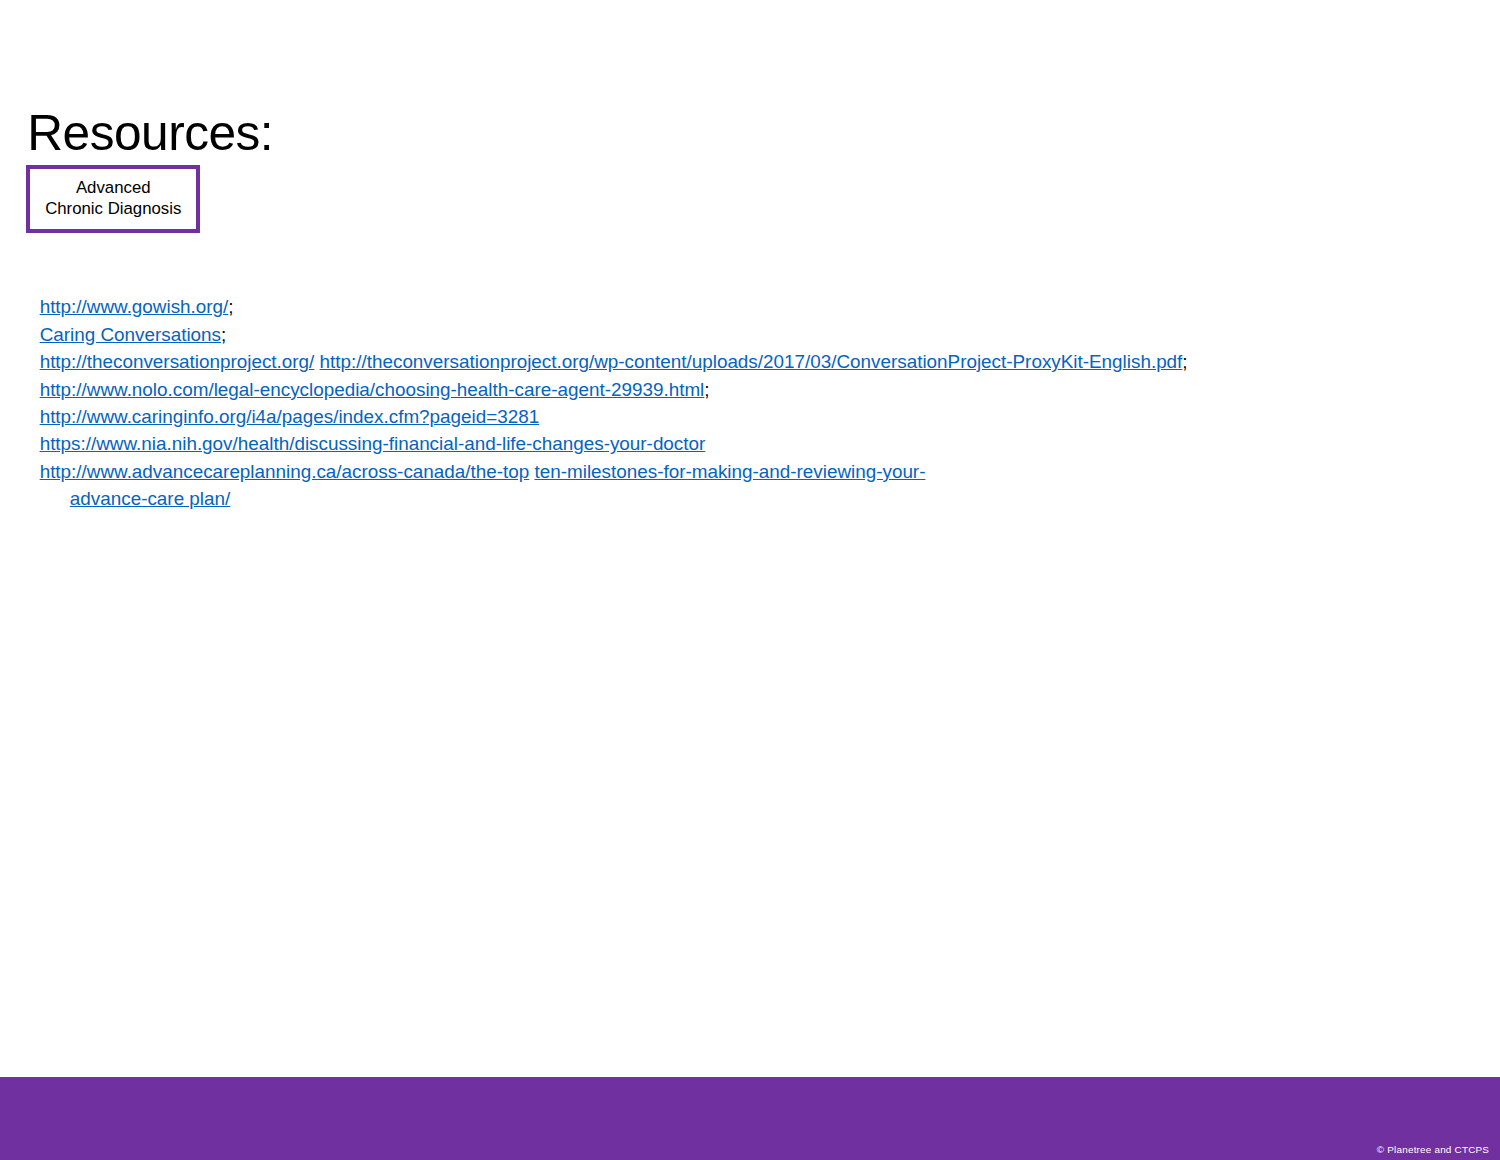Resources:
Advanced
Chronic Diagnosis
http://www.gowish.org/;
Caring Conversations;
http://theconversationproject.org/ http://theconversationproject.org/wp-content/uploads/2017/03/ConversationProject-ProxyKit-English.pdf;
http://www.nolo.com/legal-encyclopedia/choosing-health-care-agent-29939.html;
http://www.caringinfo.org/i4a/pages/index.cfm?pageid=3281
https://www.nia.nih.gov/health/discussing-financial-and-life-changes-your-doctor
http://www.advancecareplanning.ca/across-canada/the-top ten-milestones-for-making-and-reviewing-your-
advance-care plan/
© Planetree and CTCPS